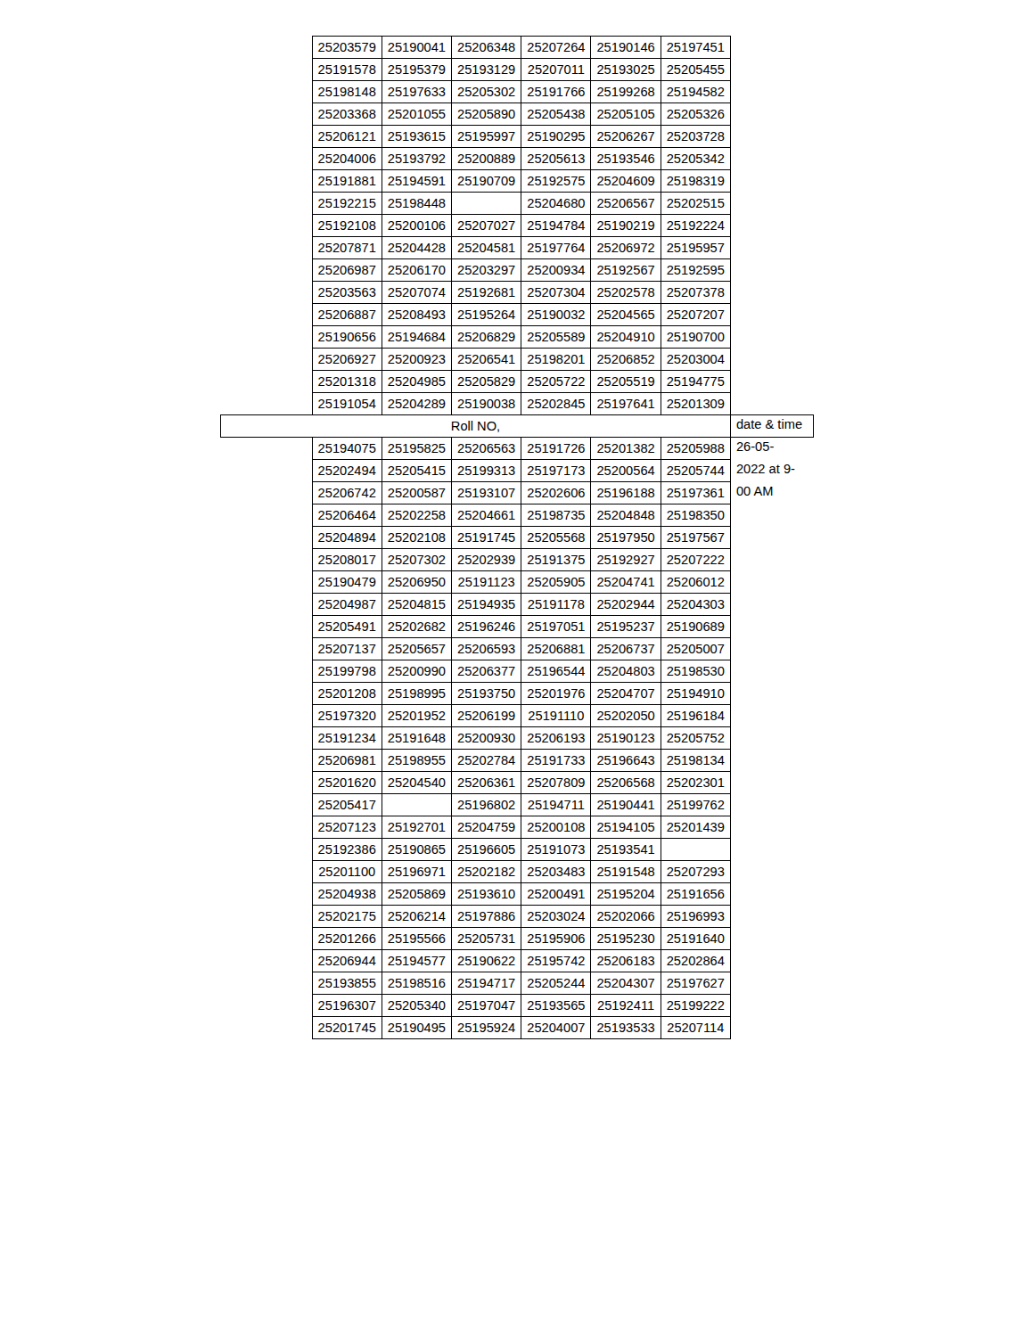| | 25203579 | 25190041 | 25206348 | 25207264 | 25190146 | 25197451 | |
| | 25191578 | 25195379 | 25193129 | 25207011 | 25193025 | 25205455 | |
| | 25198148 | 25197633 | 25205302 | 25191766 | 25199268 | 25194582 | |
| | 25203368 | 25201055 | 25205890 | 25205438 | 25205105 | 25205326 | |
| | 25206121 | 25193615 | 25195997 | 25190295 | 25206267 | 25203728 | |
| | 25204006 | 25193792 | 25200889 | 25205613 | 25193546 | 25205342 | |
| | 25191881 | 25194591 | 25190709 | 25192575 | 25204609 | 25198319 | |
| | 25192215 | 25198448 | | 25204680 | 25206567 | 25202515 | |
| | 25192108 | 25200106 | 25207027 | 25194784 | 25190219 | 25192224 | |
| | 25207871 | 25204428 | 25204581 | 25197764 | 25206972 | 25195957 | |
| | 25206987 | 25206170 | 25203297 | 25200934 | 25192567 | 25192595 | |
| | 25203563 | 25207074 | 25192681 | 25207304 | 25202578 | 25207378 | |
| | 25206887 | 25208493 | 25195264 | 25190032 | 25204565 | 25207207 | |
| | 25190656 | 25194684 | 25206829 | 25205589 | 25204910 | 25190700 | |
| | 25206927 | 25200923 | 25206541 | 25198201 | 25206852 | 25203004 | |
| | 25201318 | 25204985 | 25205829 | 25205722 | 25205519 | 25194775 | |
| | 25191054 | 25204289 | 25190038 | 25202845 | 25197641 | 25201309 | |
| Roll NO, | date & time |
| | 25194075 | 25195825 | 25206563 | 25191726 | 25201382 | 25205988 | 26-05- |
| | 25202494 | 25205415 | 25199313 | 25197173 | 25200564 | 25205744 | 2022 at 9- |
| | 25206742 | 25200587 | 25193107 | 25202606 | 25196188 | 25197361 | 00 AM |
| | 25206464 | 25202258 | 25204661 | 25198735 | 25204848 | 25198350 | |
| | 25204894 | 25202108 | 25191745 | 25205568 | 25197950 | 25197567 | |
| | 25208017 | 25207302 | 25202939 | 25191375 | 25192927 | 25207222 | |
| | 25190479 | 25206950 | 25191123 | 25205905 | 25204741 | 25206012 | |
| | 25204987 | 25204815 | 25194935 | 25191178 | 25202944 | 25204303 | |
| | 25205491 | 25202682 | 25196246 | 25197051 | 25195237 | 25190689 | |
| | 25207137 | 25205657 | 25206593 | 25206881 | 25206737 | 25205007 | |
| | 25199798 | 25200990 | 25206377 | 25196544 | 25204803 | 25198530 | |
| | 25201208 | 25198995 | 25193750 | 25201976 | 25204707 | 25194910 | |
| | 25197320 | 25201952 | 25206199 | 25191110 | 25202050 | 25196184 | |
| | 25191234 | 25191648 | 25200930 | 25206193 | 25190123 | 25205752 | |
| | 25206981 | 25198955 | 25202784 | 25191733 | 25196643 | 25198134 | |
| | 25201620 | 25204540 | 25206361 | 25207809 | 25206568 | 25202301 | |
| | 25205417 | | 25196802 | 25194711 | 25190441 | 25199762 | |
| | 25207123 | 25192701 | 25204759 | 25200108 | 25194105 | 25201439 | |
| | 25192386 | 25190865 | 25196605 | 25191073 | 25193541 | | |
| | 25201100 | 25196971 | 25202182 | 25203483 | 25191548 | 25207293 | |
| | 25204938 | 25205869 | 25193610 | 25200491 | 25195204 | 25191656 | |
| | 25202175 | 25206214 | 25197886 | 25203024 | 25202066 | 25196993 | |
| | 25201266 | 25195566 | 25205731 | 25195906 | 25195230 | 25191640 | |
| | 25206944 | 25194577 | 25190622 | 25195742 | 25206183 | 25202864 | |
| | 25193855 | 25198516 | 25194717 | 25205244 | 25204307 | 25197627 | |
| | 25196307 | 25205340 | 25197047 | 25193565 | 25192411 | 25199222 | |
| | 25201745 | 25190495 | 25195924 | 25204007 | 25193533 | 25207114 | |